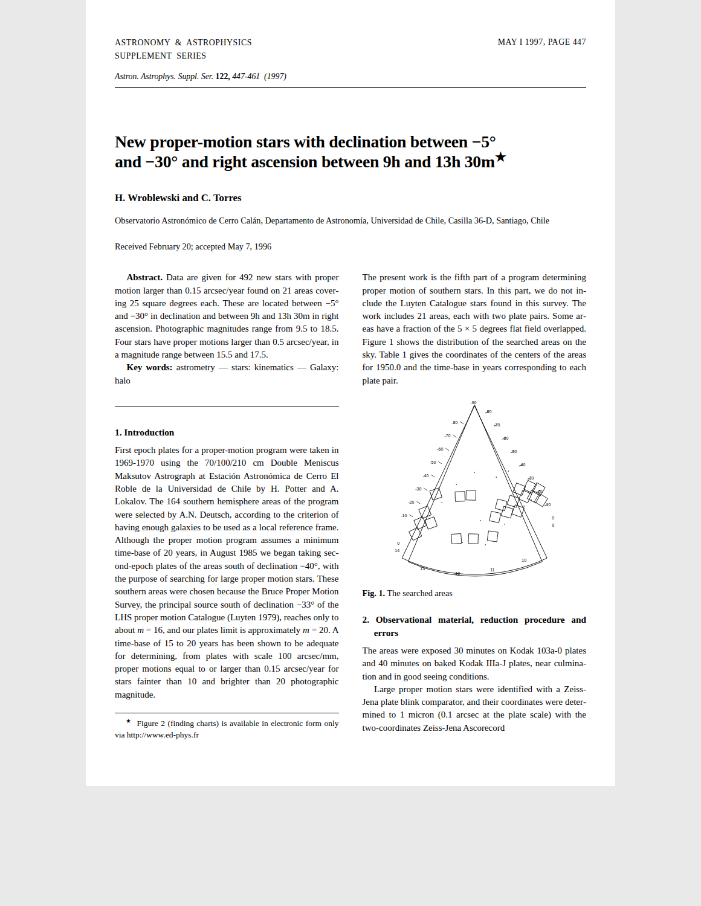ASTRONOMY & ASTROPHYSICS
SUPPLEMENT SERIES
MAY I 1997, PAGE 447
Astron. Astrophys. Suppl. Ser. 122, 447-461 (1997)
New proper-motion stars with declination between −5°
and −30° and right ascension between 9h and 13h 30m★
H. Wroblewski and C. Torres
Observatorio Astronómico de Cerro Calán, Departamento de Astronomía, Universidad de Chile, Casilla 36-D, Santiago, Chile
Received February 20; accepted May 7, 1996
Abstract. Data are given for 492 new stars with proper motion larger than 0.15 arcsec/year found on 21 areas covering 25 square degrees each. These are located between −5° and −30° in declination and between 9h and 13h 30m in right ascension. Photographic magnitudes range from 9.5 to 18.5. Four stars have proper motions larger than 0.5 arcsec/year, in a magnitude range between 15.5 and 17.5.
Key words: astrometry — stars: kinematics — Galaxy: halo
1. Introduction
First epoch plates for a proper-motion program were taken in 1969-1970 using the 70/100/210 cm Double Meniscus Maksutov Astrograph at Estación Astronómica de Cerro El Roble de la Universidad de Chile by H. Potter and A. Lokalov. The 164 southern hemisphere areas of the program were selected by A.N. Deutsch, according to the criterion of having enough galaxies to be used as a local reference frame. Although the proper motion program assumes a minimum time-base of 20 years, in August 1985 we began taking second-epoch plates of the areas south of declination −40°, with the purpose of searching for large proper motion stars. These southern areas were chosen because the Bruce Proper Motion Survey, the principal source south of declination −33° of the LHS proper motion Catalogue (Luyten 1979), reaches only to about m = 16, and our plates limit is approximately m = 20. A time-base of 15 to 20 years has been shown to be adequate for determining, from plates with scale 100 arcsec/mm, proper motions equal to or larger than 0.15 arcsec/year for stars fainter than 10 and brighter than 20 photographic magnitude.
★ Figure 2 (finding charts) is available in electronic form only via http://www.ed-phys.fr
The present work is the fifth part of a program determining proper motion of southern stars. In this part, we do not include the Luyten Catalogue stars found in this survey. The work includes 21 areas, each with two plate pairs. Some areas have a fraction of the 5 × 5 degrees flat field overlapped. Figure 1 shows the distribution of the searched areas on the sky. Table 1 gives the coordinates of the centers of the areas for 1950.0 and the time-base in years corresponding to each plate pair.
-90 -80 -70 -60 -50 -40 -30 -20 -10 0 14 -80 -70 -60 -50 -40 -30 -20 -10 0 9 13 12 11 10
Fig. 1. The searched areas
2. Observational material, reduction procedure and errors
The areas were exposed 30 minutes on Kodak 103a-0 plates and 40 minutes on baked Kodak IIIa-J plates, near culmination and in good seeing conditions.
Large proper motion stars were identified with a Zeiss-Jena plate blink comparator, and their coordinates were determined to 1 micron (0.1 arcsec at the plate scale) with the two-coordinates Zeiss-Jena Ascorecord